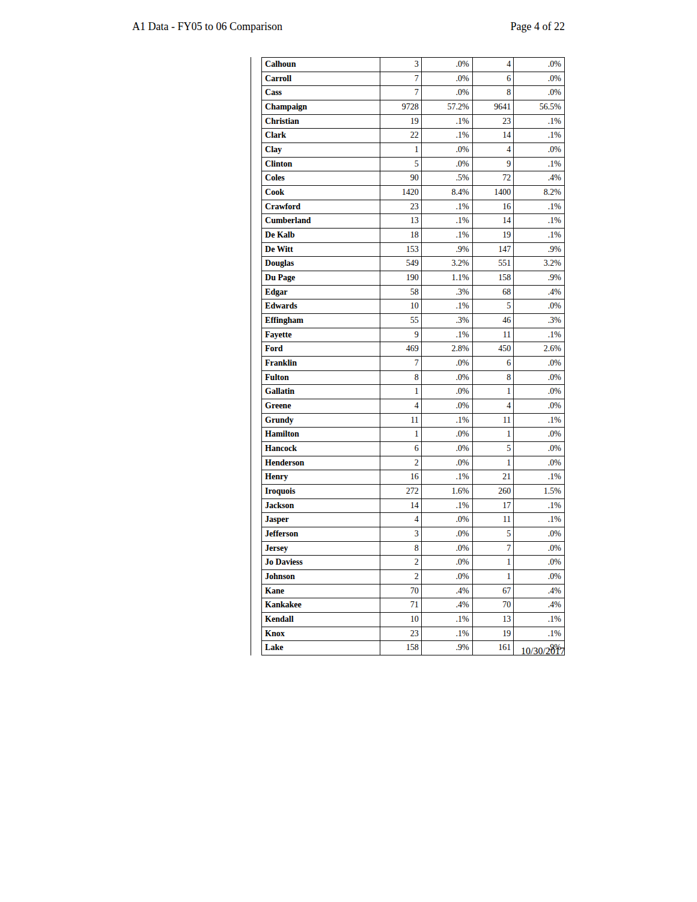A1 Data - FY05 to 06 Comparison
Page 4 of 22
| Calhoun | 3 | .0% | 4 | .0% |
| Carroll | 7 | .0% | 6 | .0% |
| Cass | 7 | .0% | 8 | .0% |
| Champaign | 9728 | 57.2% | 9641 | 56.5% |
| Christian | 19 | .1% | 23 | .1% |
| Clark | 22 | .1% | 14 | .1% |
| Clay | 1 | .0% | 4 | .0% |
| Clinton | 5 | .0% | 9 | .1% |
| Coles | 90 | .5% | 72 | .4% |
| Cook | 1420 | 8.4% | 1400 | 8.2% |
| Crawford | 23 | .1% | 16 | .1% |
| Cumberland | 13 | .1% | 14 | .1% |
| De Kalb | 18 | .1% | 19 | .1% |
| De Witt | 153 | .9% | 147 | .9% |
| Douglas | 549 | 3.2% | 551 | 3.2% |
| Du Page | 190 | 1.1% | 158 | .9% |
| Edgar | 58 | .3% | 68 | .4% |
| Edwards | 10 | .1% | 5 | .0% |
| Effingham | 55 | .3% | 46 | .3% |
| Fayette | 9 | .1% | 11 | .1% |
| Ford | 469 | 2.8% | 450 | 2.6% |
| Franklin | 7 | .0% | 6 | .0% |
| Fulton | 8 | .0% | 8 | .0% |
| Gallatin | 1 | .0% | 1 | .0% |
| Greene | 4 | .0% | 4 | .0% |
| Grundy | 11 | .1% | 11 | .1% |
| Hamilton | 1 | .0% | 1 | .0% |
| Hancock | 6 | .0% | 5 | .0% |
| Henderson | 2 | .0% | 1 | .0% |
| Henry | 16 | .1% | 21 | .1% |
| Iroquois | 272 | 1.6% | 260 | 1.5% |
| Jackson | 14 | .1% | 17 | .1% |
| Jasper | 4 | .0% | 11 | .1% |
| Jefferson | 3 | .0% | 5 | .0% |
| Jersey | 8 | .0% | 7 | .0% |
| Jo Daviess | 2 | .0% | 1 | .0% |
| Johnson | 2 | .0% | 1 | .0% |
| Kane | 70 | .4% | 67 | .4% |
| Kankakee | 71 | .4% | 70 | .4% |
| Kendall | 10 | .1% | 13 | .1% |
| Knox | 23 | .1% | 19 | .1% |
| Lake | 158 | .9% | 161 | .9% |
10/30/2017